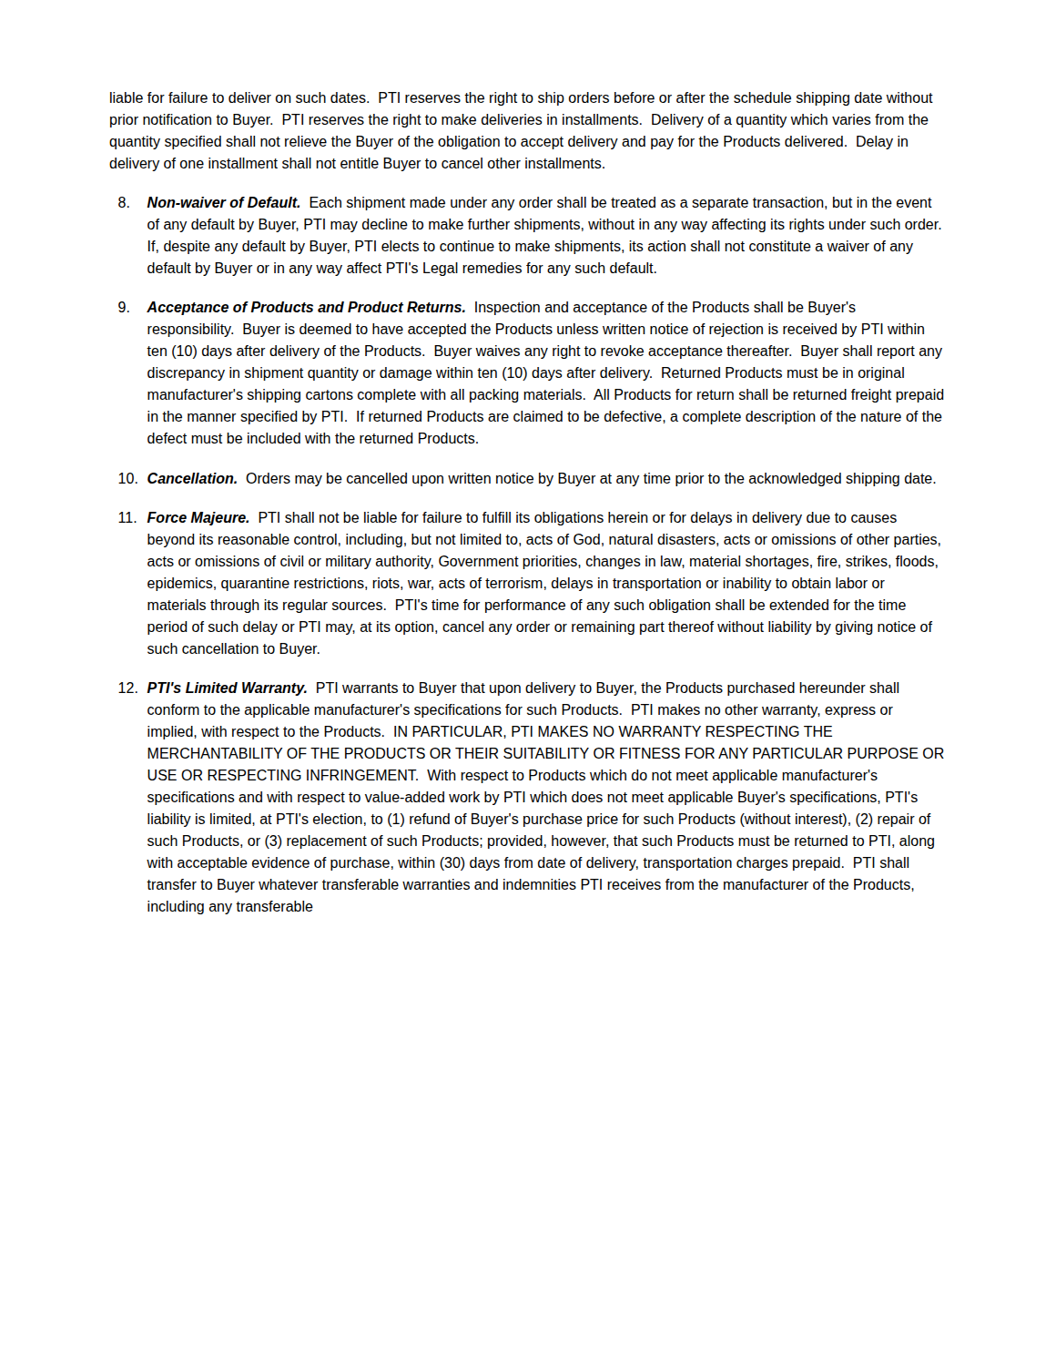liable for failure to deliver on such dates. PTI reserves the right to ship orders before or after the schedule shipping date without prior notification to Buyer. PTI reserves the right to make deliveries in installments. Delivery of a quantity which varies from the quantity specified shall not relieve the Buyer of the obligation to accept delivery and pay for the Products delivered. Delay in delivery of one installment shall not entitle Buyer to cancel other installments.
Non-waiver of Default. Each shipment made under any order shall be treated as a separate transaction, but in the event of any default by Buyer, PTI may decline to make further shipments, without in any way affecting its rights under such order. If, despite any default by Buyer, PTI elects to continue to make shipments, its action shall not constitute a waiver of any default by Buyer or in any way affect PTI's Legal remedies for any such default.
Acceptance of Products and Product Returns. Inspection and acceptance of the Products shall be Buyer's responsibility. Buyer is deemed to have accepted the Products unless written notice of rejection is received by PTI within ten (10) days after delivery of the Products. Buyer waives any right to revoke acceptance thereafter. Buyer shall report any discrepancy in shipment quantity or damage within ten (10) days after delivery. Returned Products must be in original manufacturer's shipping cartons complete with all packing materials. All Products for return shall be returned freight prepaid in the manner specified by PTI. If returned Products are claimed to be defective, a complete description of the nature of the defect must be included with the returned Products.
Cancellation. Orders may be cancelled upon written notice by Buyer at any time prior to the acknowledged shipping date.
Force Majeure. PTI shall not be liable for failure to fulfill its obligations herein or for delays in delivery due to causes beyond its reasonable control, including, but not limited to, acts of God, natural disasters, acts or omissions of other parties, acts or omissions of civil or military authority, Government priorities, changes in law, material shortages, fire, strikes, floods, epidemics, quarantine restrictions, riots, war, acts of terrorism, delays in transportation or inability to obtain labor or materials through its regular sources. PTI's time for performance of any such obligation shall be extended for the time period of such delay or PTI may, at its option, cancel any order or remaining part thereof without liability by giving notice of such cancellation to Buyer.
PTI's Limited Warranty. PTI warrants to Buyer that upon delivery to Buyer, the Products purchased hereunder shall conform to the applicable manufacturer's specifications for such Products. PTI makes no other warranty, express or implied, with respect to the Products. IN PARTICULAR, PTI MAKES NO WARRANTY RESPECTING THE MERCHANTABILITY OF THE PRODUCTS OR THEIR SUITABILITY OR FITNESS FOR ANY PARTICULAR PURPOSE OR USE OR RESPECTING INFRINGEMENT. With respect to Products which do not meet applicable manufacturer's specifications and with respect to value-added work by PTI which does not meet applicable Buyer's specifications, PTI's liability is limited, at PTI's election, to (1) refund of Buyer's purchase price for such Products (without interest), (2) repair of such Products, or (3) replacement of such Products; provided, however, that such Products must be returned to PTI, along with acceptable evidence of purchase, within (30) days from date of delivery, transportation charges prepaid. PTI shall transfer to Buyer whatever transferable warranties and indemnities PTI receives from the manufacturer of the Products, including any transferable